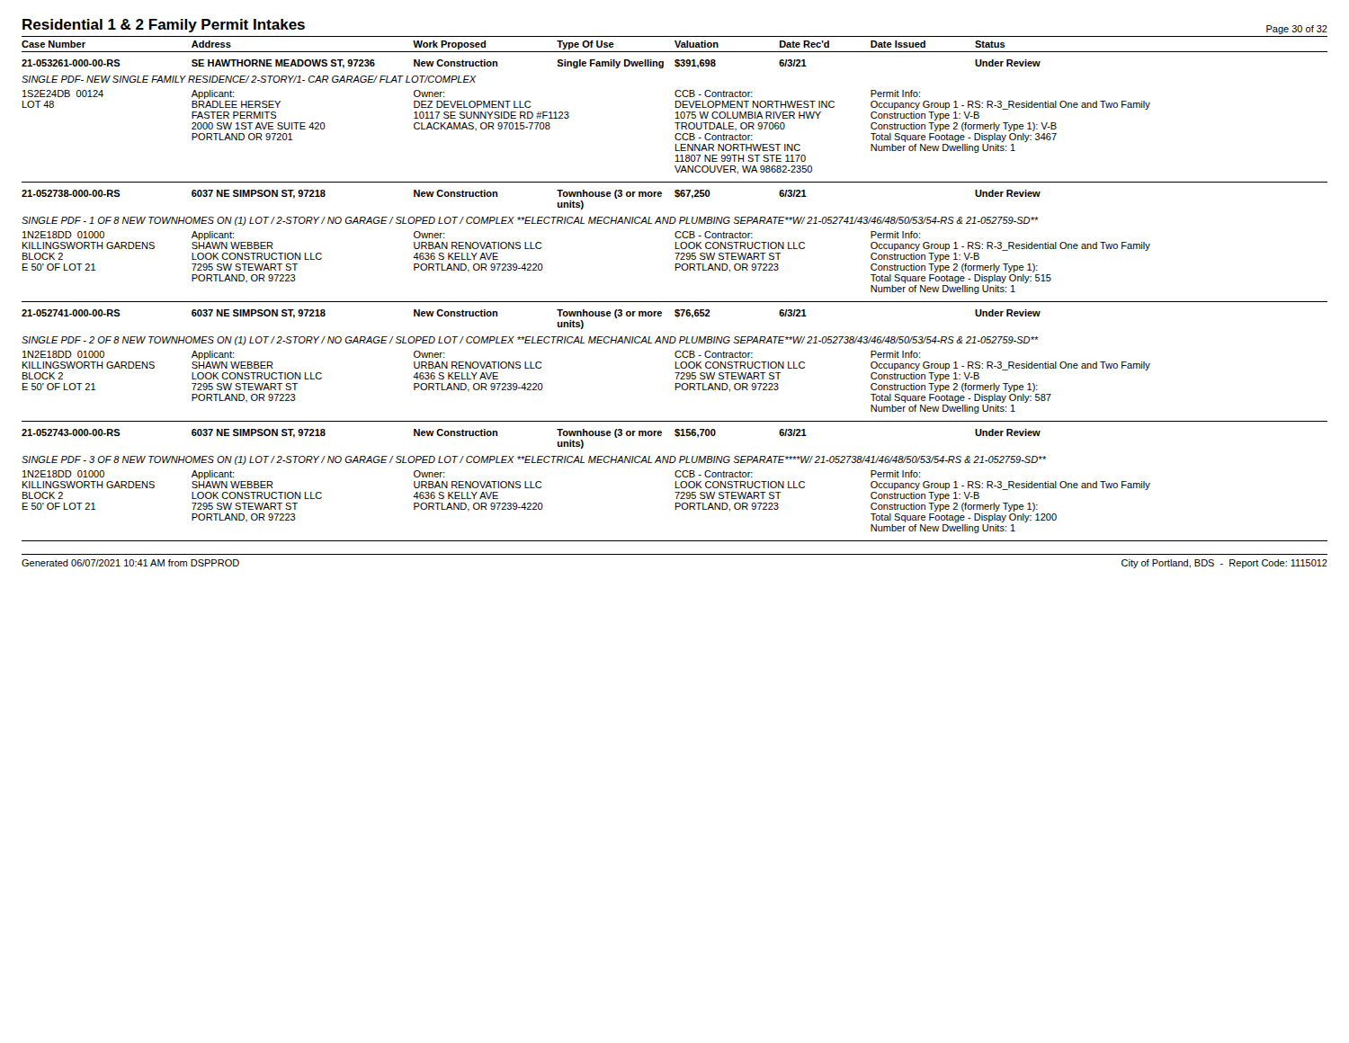Residential 1 & 2 Family Permit Intakes
Page 30 of 32
| Case Number | Address | Work Proposed | Type Of Use | Valuation | Date Rec'd | Date Issued | Status |
| --- | --- | --- | --- | --- | --- | --- | --- |
| 21-053261-000-00-RS | SE HAWTHORNE MEADOWS ST, 97236 | New Construction | Single Family Dwelling | $391,698 | 6/3/21 | | Under Review |
| SINGLE PDF- NEW SINGLE FAMILY RESIDENCE/ 2-STORY/1- CAR GARAGE/ FLAT LOT/COMPLEX |
| 1S2E24DB 00124 LOT 48 | Applicant: BRADLEE HERSEY FASTER PERMITS 2000 SW 1ST AVE SUITE 420 PORTLAND OR 97201 | Owner: DEZ DEVELOPMENT LLC 10117 SE SUNNYSIDE RD #F1123 CLACKAMAS, OR 97015-7708 | CCB - Contractor: DEVELOPMENT NORTHWEST INC 1075 W COLUMBIA RIVER HWY TROUTDALE, OR 97060 CCB - Contractor: LENNAR NORTHWEST INC 11807 NE 99TH ST STE 1170 VANCOUVER, WA 98682-2350 | Permit Info: Occupancy Group 1 - RS: R-3_Residential One and Two Family Construction Type 1: V-B Construction Type 2 (formerly Type 1): V-B Total Square Footage - Display Only: 3467 Number of New Dwelling Units: 1 |
| 21-052738-000-00-RS | 6037 NE SIMPSON ST, 97218 | New Construction | Townhouse (3 or more units) | $67,250 | 6/3/21 | | Under Review |
| SINGLE PDF - 1 OF 8 NEW TOWNHOMES ON (1) LOT / 2-STORY / NO GARAGE / SLOPED LOT / COMPLEX **ELECTRICAL MECHANICAL AND PLUMBING SEPARATE**W/ 21-052741/43/46/48/50/53/54-RS & 21-052759-SD** |
| 1N2E18DD 01000 KILLINGSWORTH GARDENS BLOCK 2 E 50' OF LOT 21 | Applicant: SHAWN WEBBER LOOK CONSTRUCTION LLC 7295 SW STEWART ST PORTLAND, OR 97223 | Owner: URBAN RENOVATIONS LLC 4636 S KELLY AVE PORTLAND, OR 97239-4220 | CCB - Contractor: LOOK CONSTRUCTION LLC 7295 SW STEWART ST PORTLAND, OR 97223 | Permit Info: Occupancy Group 1 - RS: R-3_Residential One and Two Family Construction Type 1: V-B Construction Type 2 (formerly Type 1): Total Square Footage - Display Only: 515 Number of New Dwelling Units: 1 |
| 21-052741-000-00-RS | 6037 NE SIMPSON ST, 97218 | New Construction | Townhouse (3 or more units) | $76,652 | 6/3/21 | | Under Review |
| SINGLE PDF - 2 OF 8 NEW TOWNHOMES ON (1) LOT / 2-STORY / NO GARAGE / SLOPED LOT / COMPLEX **ELECTRICAL MECHANICAL AND PLUMBING SEPARATE**W/ 21-052738/43/46/48/50/53/54-RS & 21-052759-SD** |
| 1N2E18DD 01000 KILLINGSWORTH GARDENS BLOCK 2 E 50' OF LOT 21 | Applicant: SHAWN WEBBER LOOK CONSTRUCTION LLC 7295 SW STEWART ST PORTLAND, OR 97223 | Owner: URBAN RENOVATIONS LLC 4636 S KELLY AVE PORTLAND, OR 97239-4220 | CCB - Contractor: LOOK CONSTRUCTION LLC 7295 SW STEWART ST PORTLAND, OR 97223 | Permit Info: Occupancy Group 1 - RS: R-3_Residential One and Two Family Construction Type 1: V-B Construction Type 2 (formerly Type 1): Total Square Footage - Display Only: 587 Number of New Dwelling Units: 1 |
| 21-052743-000-00-RS | 6037 NE SIMPSON ST, 97218 | New Construction | Townhouse (3 or more units) | $156,700 | 6/3/21 | | Under Review |
| SINGLE PDF - 3 OF 8 NEW TOWNHOMES ON (1) LOT / 2-STORY / NO GARAGE / SLOPED LOT / COMPLEX **ELECTRICAL MECHANICAL AND PLUMBING SEPARATE****W/ 21-052738/41/46/48/50/53/54-RS & 21-052759-SD** |
| 1N2E18DD 01000 KILLINGSWORTH GARDENS BLOCK 2 E 50' OF LOT 21 | Applicant: SHAWN WEBBER LOOK CONSTRUCTION LLC 7295 SW STEWART ST PORTLAND, OR 97223 | Owner: URBAN RENOVATIONS LLC 4636 S KELLY AVE PORTLAND, OR 97239-4220 | CCB - Contractor: LOOK CONSTRUCTION LLC 7295 SW STEWART ST PORTLAND, OR 97223 | Permit Info: Occupancy Group 1 - RS: R-3_Residential One and Two Family Construction Type 1: V-B Construction Type 2 (formerly Type 1): Total Square Footage - Display Only: 1200 Number of New Dwelling Units: 1 |
Generated 06/07/2021 10:41 AM from DSPPROD
City of Portland, BDS - Report Code: 1115012